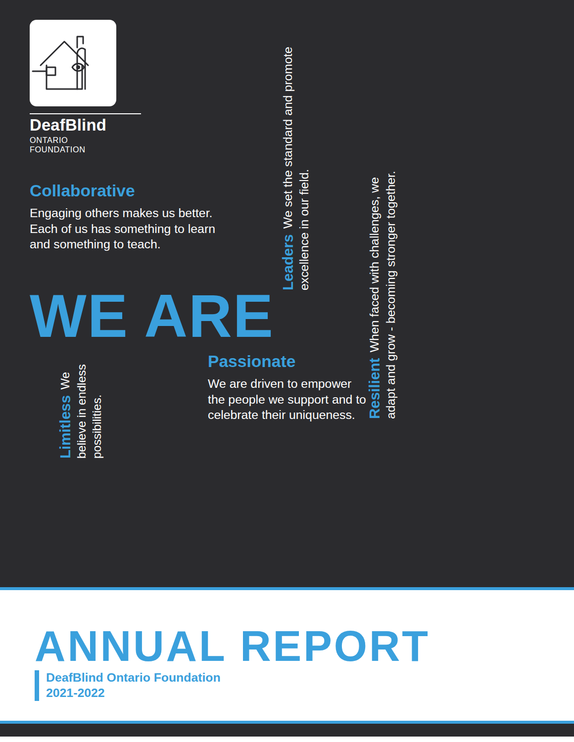DeafBlind
ONTARIO FOUNDATION
Collaborative
Engaging others makes us better. Each of us has something to learn and something to teach.
Leaders We set the standard and promote excellence in our field.
Resilient When faced with challenges, we adapt and grow - becoming stronger together.
WE ARE
Limitless We believe in endless possibilities.
Passionate
We are driven to empower the people we support and to celebrate their uniqueness.
ANNUAL REPORT
DeafBlind Ontario Foundation
2021-2022